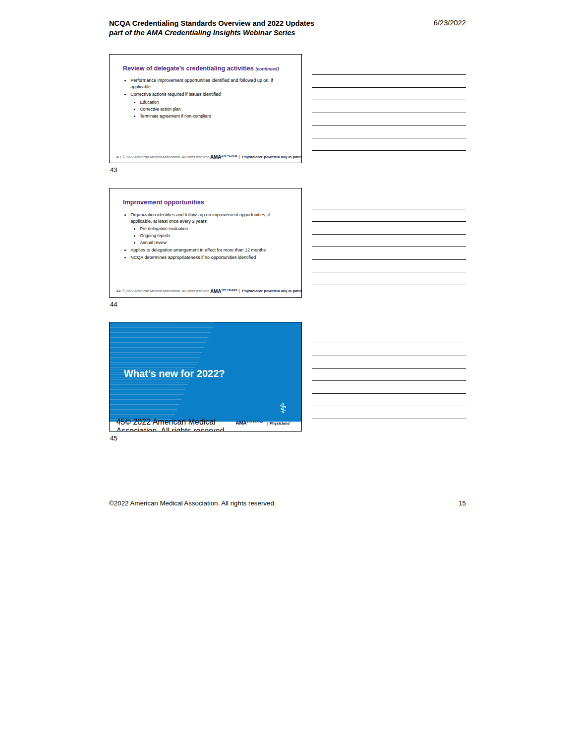NCQA Credentialing Standards Overview and 2022 Updates
part of the AMA Credentialing Insights Webinar Series
6/23/2022
Review of delegate’s credentialing activities (continued)
Performance improvement opportunities identified and followed up on, if applicable
Corrective actions required if issues identified
Education
Corrective action plan
Terminate agreement if non-compliant
43© 2022 American Medical Association. All rights reserved.
AMA175 YEARS Physicians’ powerful ally in patient care
43
Improvement opportunities
Organization identifies and follows up on improvement opportunities, if applicable, at least once every 2 years
Pre-delegation evaluation
Ongoing reports
Annual review
Applies to delegation arrangement in effect for more than 12 months
NCQA determines appropriateness if no opportunities identified
44© 2022 American Medical Association. All rights reserved.
AMA175 YEARS Physicians’ powerful ally in patient care
44
What’s new for 2022?
⚕
45© 2022 American Medical Association. All rights reserved.
AMA175 YEARS Physicians’ powerful ally in patient care
45
©2022 American Medical Association. All rights reserved.
15